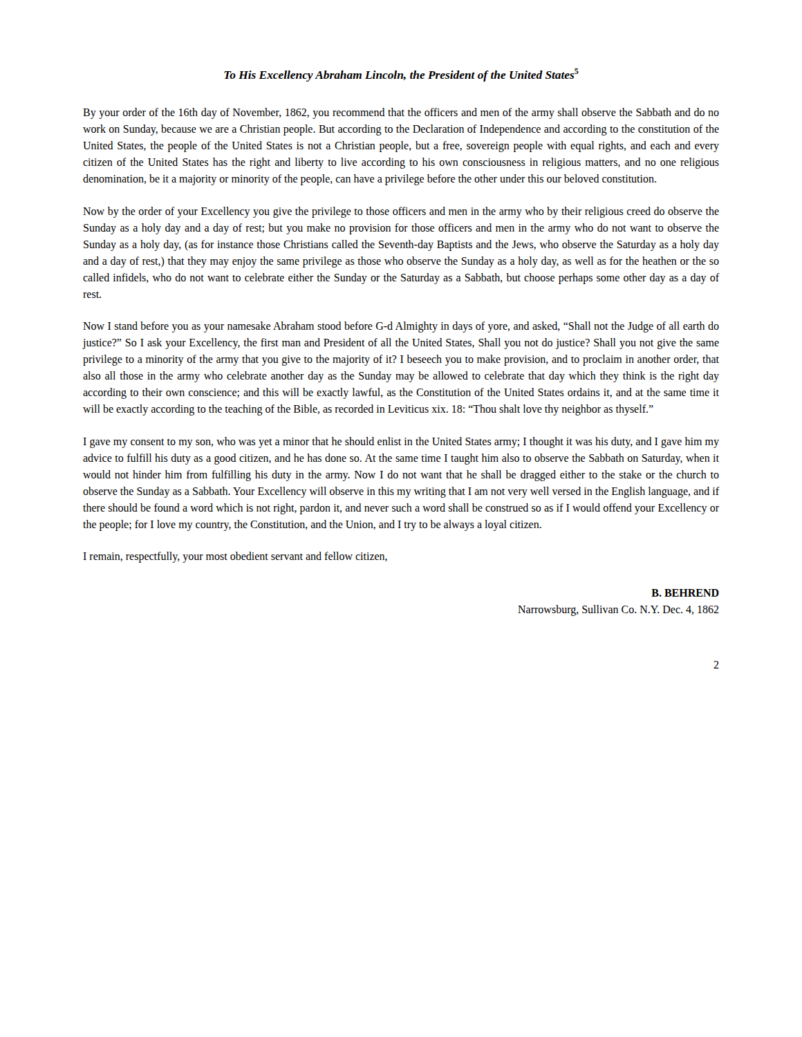To His Excellency Abraham Lincoln, the President of the United States5
By your order of the 16th day of November, 1862, you recommend that the officers and men of the army shall observe the Sabbath and do no work on Sunday, because we are a Christian people. But according to the Declaration of Independence and according to the constitution of the United States, the people of the United States is not a Christian people, but a free, sovereign people with equal rights, and each and every citizen of the United States has the right and liberty to live according to his own consciousness in religious matters, and no one religious denomination, be it a majority or minority of the people, can have a privilege before the other under this our beloved constitution.
Now by the order of your Excellency you give the privilege to those officers and men in the army who by their religious creed do observe the Sunday as a holy day and a day of rest; but you make no provision for those officers and men in the army who do not want to observe the Sunday as a holy day, (as for instance those Christians called the Seventh-day Baptists and the Jews, who observe the Saturday as a holy day and a day of rest,) that they may enjoy the same privilege as those who observe the Sunday as a holy day, as well as for the heathen or the so called infidels, who do not want to celebrate either the Sunday or the Saturday as a Sabbath, but choose perhaps some other day as a day of rest.
Now I stand before you as your namesake Abraham stood before G-d Almighty in days of yore, and asked, “Shall not the Judge of all earth do justice?” So I ask your Excellency, the first man and President of all the United States, Shall you not do justice? Shall you not give the same privilege to a minority of the army that you give to the majority of it? I beseech you to make provision, and to proclaim in another order, that also all those in the army who celebrate another day as the Sunday may be allowed to celebrate that day which they think is the right day according to their own conscience; and this will be exactly lawful, as the Constitution of the United States ordains it, and at the same time it will be exactly according to the teaching of the Bible, as recorded in Leviticus xix. 18: “Thou shalt love thy neighbor as thyself.”
I gave my consent to my son, who was yet a minor that he should enlist in the United States army; I thought it was his duty, and I gave him my advice to fulfill his duty as a good citizen, and he has done so. At the same time I taught him also to observe the Sabbath on Saturday, when it would not hinder him from fulfilling his duty in the army. Now I do not want that he shall be dragged either to the stake or the church to observe the Sunday as a Sabbath. Your Excellency will observe in this my writing that I am not very well versed in the English language, and if there should be found a word which is not right, pardon it, and never such a word shall be construed so as if I would offend your Excellency or the people; for I love my country, the Constitution, and the Union, and I try to be always a loyal citizen.
I remain, respectfully, your most obedient servant and fellow citizen,
B. BEHREND
Narrowsburg, Sullivan Co. N.Y. Dec. 4, 1862
2